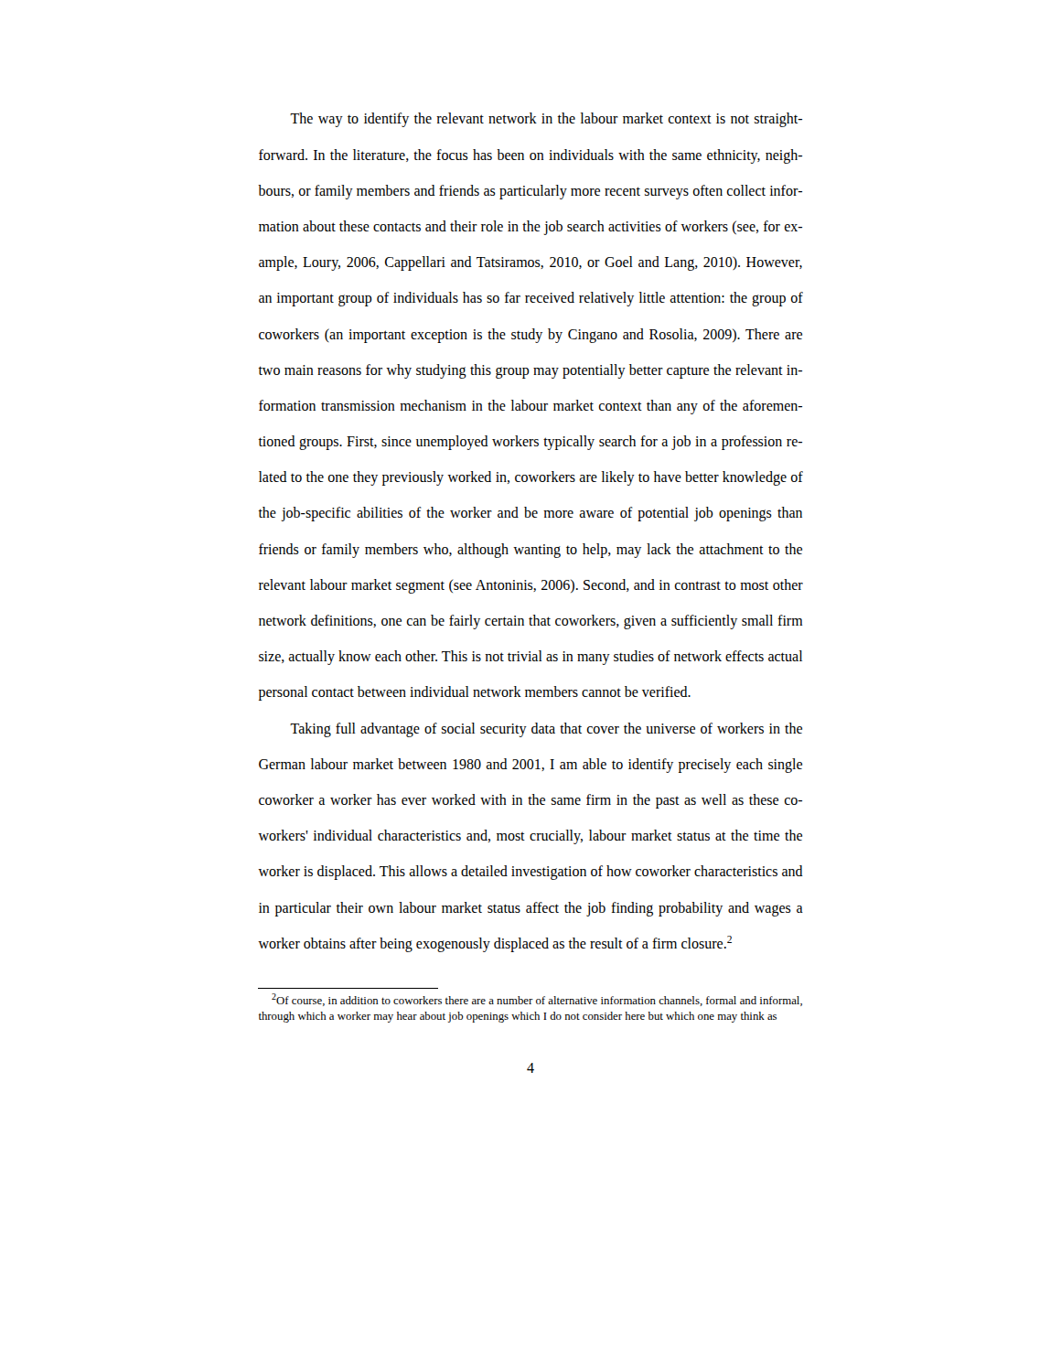The way to identify the relevant network in the labour market context is not straightforward. In the literature, the focus has been on individuals with the same ethnicity, neighbours, or family members and friends as particularly more recent surveys often collect information about these contacts and their role in the job search activities of workers (see, for example, Loury, 2006, Cappellari and Tatsiramos, 2010, or Goel and Lang, 2010). However, an important group of individuals has so far received relatively little attention: the group of coworkers (an important exception is the study by Cingano and Rosolia, 2009). There are two main reasons for why studying this group may potentially better capture the relevant information transmission mechanism in the labour market context than any of the aforementioned groups. First, since unemployed workers typically search for a job in a profession related to the one they previously worked in, coworkers are likely to have better knowledge of the job-specific abilities of the worker and be more aware of potential job openings than friends or family members who, although wanting to help, may lack the attachment to the relevant labour market segment (see Antoninis, 2006). Second, and in contrast to most other network definitions, one can be fairly certain that coworkers, given a sufficiently small firm size, actually know each other. This is not trivial as in many studies of network effects actual personal contact between individual network members cannot be verified.
Taking full advantage of social security data that cover the universe of workers in the German labour market between 1980 and 2001, I am able to identify precisely each single coworker a worker has ever worked with in the same firm in the past as well as these coworkers' individual characteristics and, most crucially, labour market status at the time the worker is displaced. This allows a detailed investigation of how coworker characteristics and in particular their own labour market status affect the job finding probability and wages a worker obtains after being exogenously displaced as the result of a firm closure.2
2Of course, in addition to coworkers there are a number of alternative information channels, formal and informal, through which a worker may hear about job openings which I do not consider here but which one may think as
4